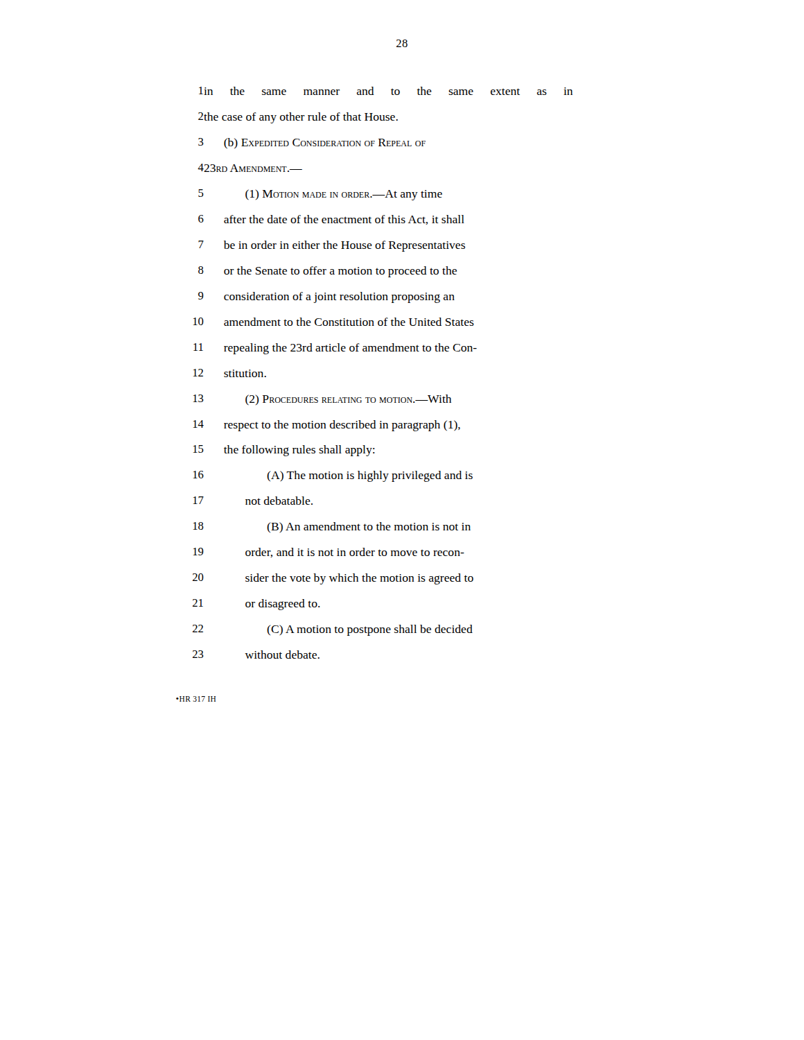28
| 1 | in the same manner and to the same extent as in |
| 2 | the case of any other rule of that House. |
| 3 | (b) Expedited Consideration of Repeal of |
| 4 | 23rd Amendment. — |
| 5 | (1) Motion made in order. —At any time |
| 6 | after the date of the enactment of this Act, it shall |
| 7 | be in order in either the House of Representatives |
| 8 | or the Senate to offer a motion to proceed to the |
| 9 | consideration of a joint resolution proposing an |
| 10 | amendment to the Constitution of the United States |
| 11 | repealing the 23rd article of amendment to the Con- |
| 12 | stitution. |
| 13 | (2) Procedures relating to motion. —With |
| 14 | respect to the motion described in paragraph (1), |
| 15 | the following rules shall apply: |
| 16 | (A) The motion is highly privileged and is |
| 17 | not debatable. |
| 18 | (B) An amendment to the motion is not in |
| 19 | order, and it is not in order to move to recon- |
| 20 | sider the vote by which the motion is agreed to |
| 21 | or disagreed to. |
| 22 | (C) A motion to postpone shall be decided |
| 23 | without debate. |
•HR 317 IH